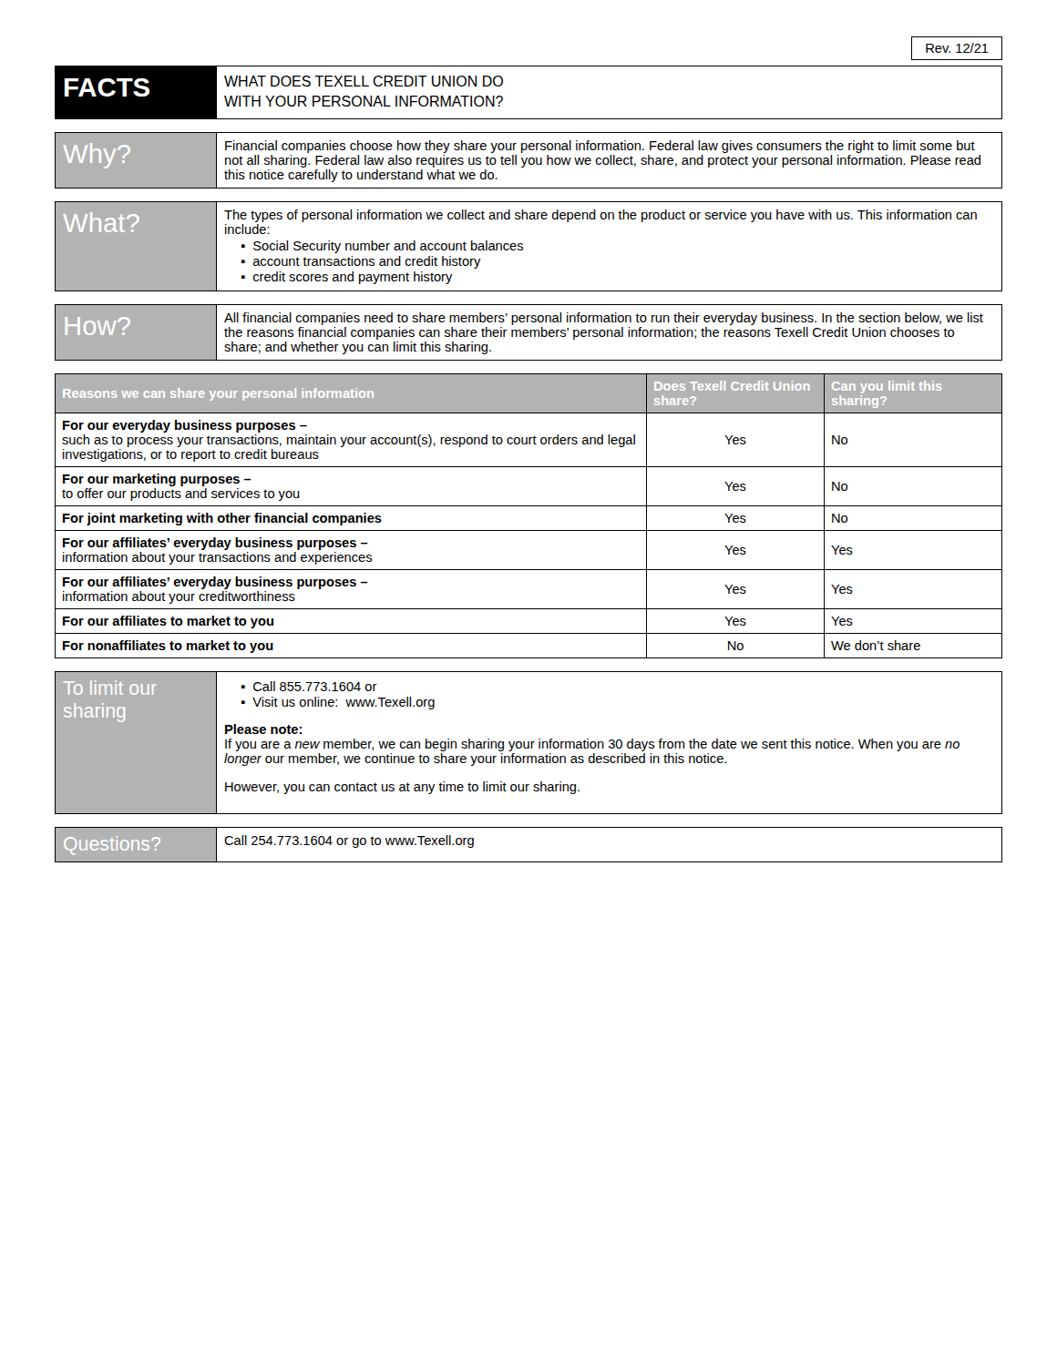Rev. 12/21
| FACTS | WHAT DOES TEXELL CREDIT UNION DO WITH YOUR PERSONAL INFORMATION? |
| Why? | Financial companies choose how they share your personal information. Federal law gives consumers the right to limit some but not all sharing. Federal law also requires us to tell you how we collect, share, and protect your personal information. Please read this notice carefully to understand what we do. |
| What? | The types of personal information we collect and share depend on the product or service you have with us. This information can include: Social Security number and account balances account transactions and credit history credit scores and payment history |
| How? | All financial companies need to share members’ personal information to run their everyday business. In the section below, we list the reasons financial companies can share their members’ personal information; the reasons Texell Credit Union chooses to share; and whether you can limit this sharing. |
| Reasons we can share your personal information | Does Texell Credit Union share? | Can you limit this sharing? |
| --- | --- | --- |
| For our everyday business purposes – such as to process your transactions, maintain your account(s), respond to court orders and legal investigations, or to report to credit bureaus | Yes | No |
| For our marketing purposes – to offer our products and services to you | Yes | No |
| For joint marketing with other financial companies | Yes | No |
| For our affiliates’ everyday business purposes – information about your transactions and experiences | Yes | Yes |
| For our affiliates’ everyday business purposes – information about your creditworthiness | Yes | Yes |
| For our affiliates to market to you | Yes | Yes |
| For nonaffiliates to market to you | No | We don’t share |
| To limit our sharing | Call 855.773.1604 or Visit us online: www.Texell.org Please note: If you are a new member, we can begin sharing your information 30 days from the date we sent this notice. When you are no longer our member, we continue to share your information as described in this notice. However, you can contact us at any time to limit our sharing. |
| Questions? | Call 254.773.1604 or go to www.Texell.org |